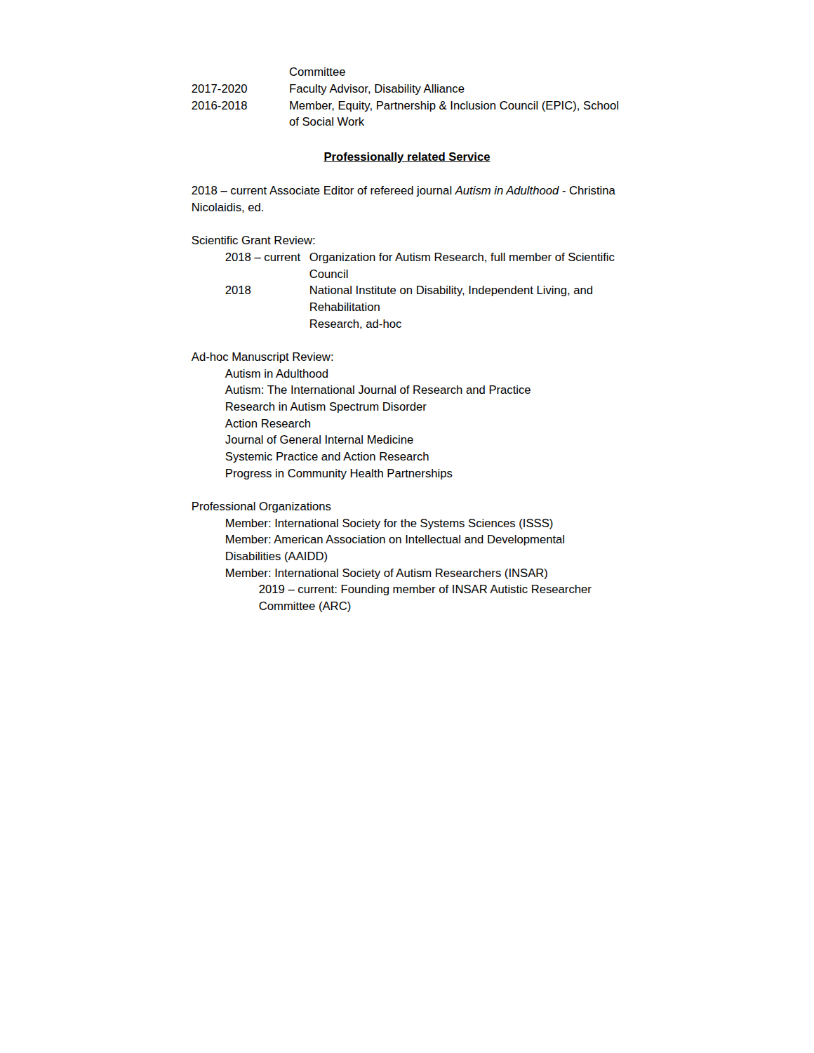Committee
2017-2020 Faculty Advisor, Disability Alliance
2016-2018 Member, Equity, Partnership & Inclusion Council (EPIC), School of Social Work
Professionally related Service
2018 – current Associate Editor of refereed journal Autism in Adulthood - Christina Nicolaidis, ed.
Scientific Grant Review:
2018 – current Organization for Autism Research, full member of Scientific Council
2018 National Institute on Disability, Independent Living, and Rehabilitation
Research, ad-hoc
Ad-hoc Manuscript Review:
Autism in Adulthood
Autism: The International Journal of Research and Practice
Research in Autism Spectrum Disorder
Action Research
Journal of General Internal Medicine
Systemic Practice and Action Research
Progress in Community Health Partnerships
Professional Organizations
Member: International Society for the Systems Sciences (ISSS)
Member: American Association on Intellectual and Developmental Disabilities (AAIDD)
Member: International Society of Autism Researchers (INSAR)
2019 – current: Founding member of INSAR Autistic Researcher Committee (ARC)